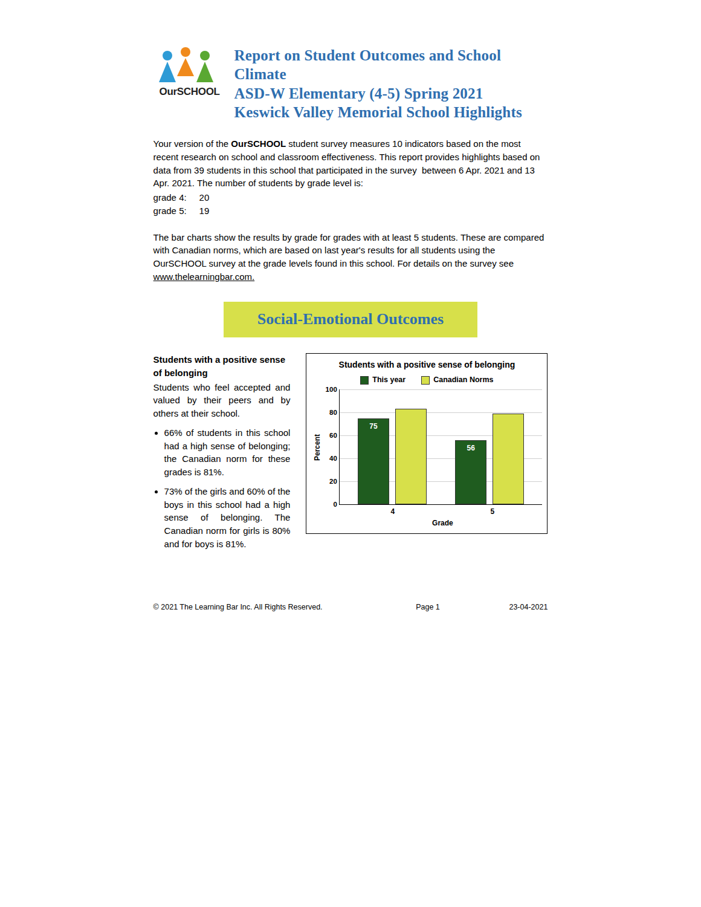Our SCHOOL
Report on Student Outcomes and School Climate
ASD-W Elementary (4-5) Spring 2021
Keswick Valley Memorial School Highlights
Your version of the OurSCHOOL student survey measures 10 indicators based on the most recent research on school and classroom effectiveness. This report provides highlights based on data from 39 students in this school that participated in the survey between 6 Apr. 2021 and 13 Apr. 2021. The number of students by grade level is:
grade 4: 20 grade 5: 19
The bar charts show the results by grade for grades with at least 5 students. These are compared with Canadian norms, which are based on last year's results for all students using the OurSCHOOL survey at the grade levels found in this school. For details on the survey see www.thelearningbar.com.
Social-Emotional Outcomes
Students with a positive sense of belonging
Students who feel accepted and valued by their peers and by others at their school.
66% of students in this school had a high sense of belonging; the Canadian norm for these grades is 81%.
73% of the girls and 60% of the boys in this school had a high sense of belonging. The Canadian norm for girls is 80% and for boys is 81%.
Students with a positive sense of belonging
This year
Canadian Norms
Percent
100 80 60 40 20 0
75
56
4
5
Grade
© 2021 The Learning Bar Inc. All Rights Reserved.
Page 1
23-04-2021